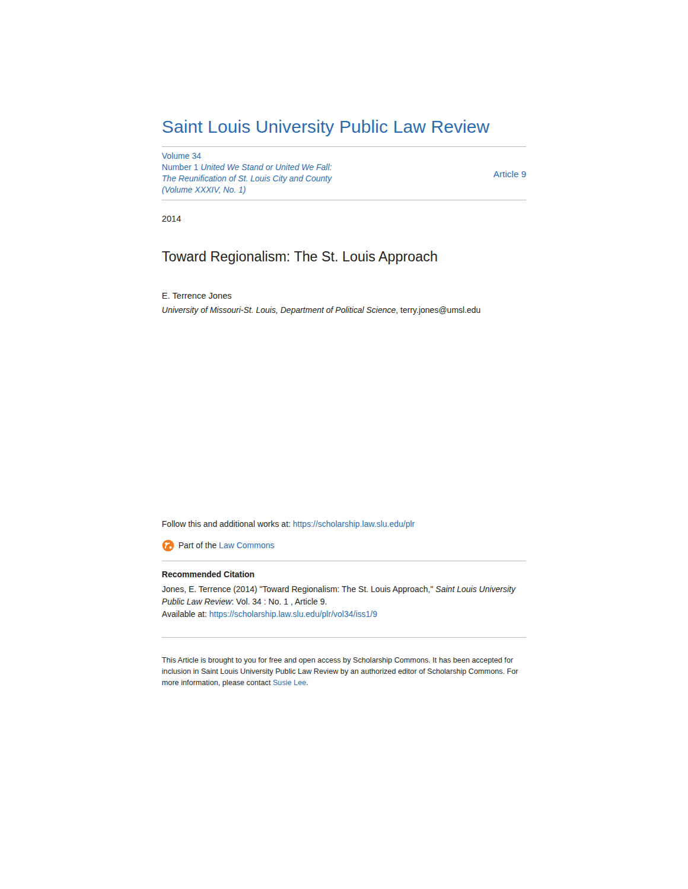Saint Louis University Public Law Review
Volume 34 Number 1 United We Stand or United We Fall:
The Reunification of St. Louis City and County
(Volume XXXIV, No. 1)
Article 9
2014
Toward Regionalism: The St. Louis Approach
E. Terrence Jones
University of Missouri-St. Louis, Department of Political Science, terry.jones@umsl.edu
Follow this and additional works at: https://scholarship.law.slu.edu/plr
Part of the Law Commons
Recommended Citation
Jones, E. Terrence (2014) "Toward Regionalism: The St. Louis Approach," Saint Louis University Public Law Review: Vol. 34 : No. 1 , Article 9.
Available at: https://scholarship.law.slu.edu/plr/vol34/iss1/9
This Article is brought to you for free and open access by Scholarship Commons. It has been accepted for inclusion in Saint Louis University Public Law Review by an authorized editor of Scholarship Commons. For more information, please contact Susie Lee.